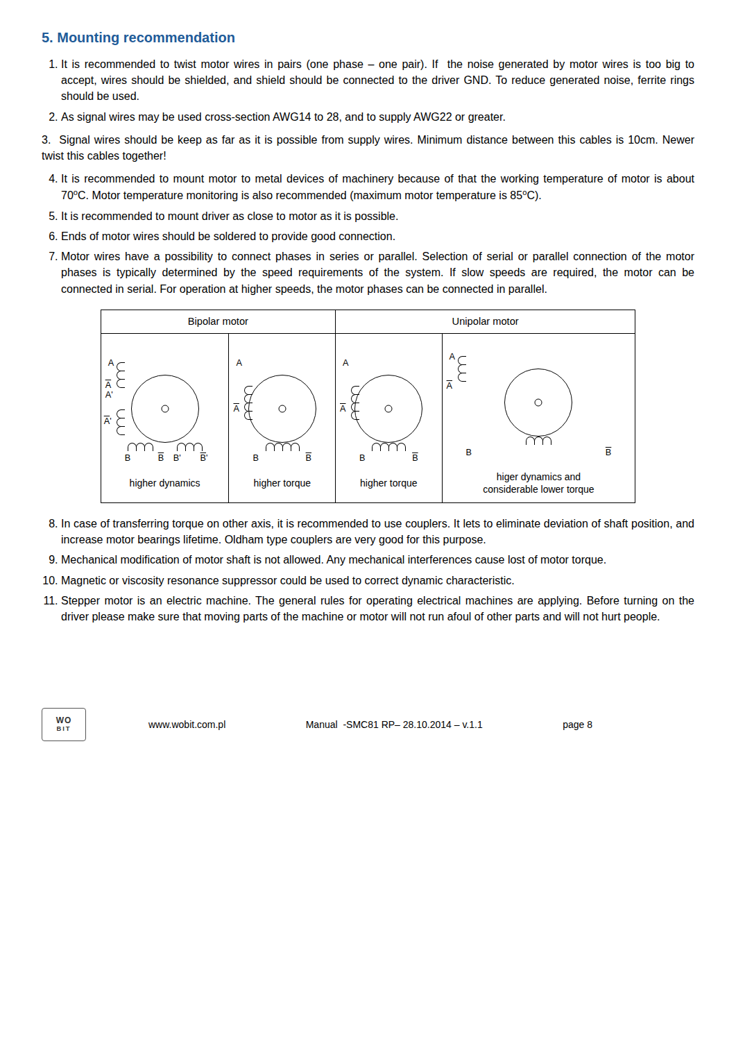5. Mounting recommendation
It is recommended to twist motor wires in pairs (one phase – one pair). If the noise generated by motor wires is too big to accept, wires should be shielded, and shield should be connected to the driver GND. To reduce generated noise, ferrite rings should be used.
As signal wires may be used cross-section AWG14 to 28, and to supply AWG22 or greater.
3. Signal wires should be keep as far as it is possible from supply wires. Minimum distance between this cables is 10cm. Newer twist this cables together!
It is recommended to mount motor to metal devices of machinery because of that the working temperature of motor is about 70oC. Motor temperature monitoring is also recommended (maximum motor temperature is 85oC).
It is recommended to mount driver as close to motor as it is possible.
Ends of motor wires should be soldered to provide good connection.
Motor wires have a possibility to connect phases in series or parallel. Selection of serial or parallel connection of the motor phases is typically determined by the speed requirements of the system. If slow speeds are required, the motor can be connected in serial. For operation at higher speeds, the motor phases can be connected in parallel.
| Bipolar motor | Unipolar motor |
| --- | --- |
| A A A' A ' B B B' B ' higher dynamics | A A B B higher torque | A A B B higher torque | A A B B higer dynamics and considerable lower torque |
In case of transferring torque on other axis, it is recommended to use couplers. It lets to eliminate deviation of shaft position, and increase motor bearings lifetime. Oldham type couplers are very good for this purpose.
Mechanical modification of motor shaft is not allowed. Any mechanical interferences cause lost of motor torque.
Magnetic or viscosity resonance suppressor could be used to correct dynamic characteristic.
Stepper motor is an electric machine. The general rules for operating electrical machines are applying. Before turning on the driver please make sure that moving parts of the machine or motor will not run afoul of other parts and will not hurt people.
WO BIT
www.wobit.com.pl Manual -SMC81 RP– 28.10.2014 – v.1.1 page 8